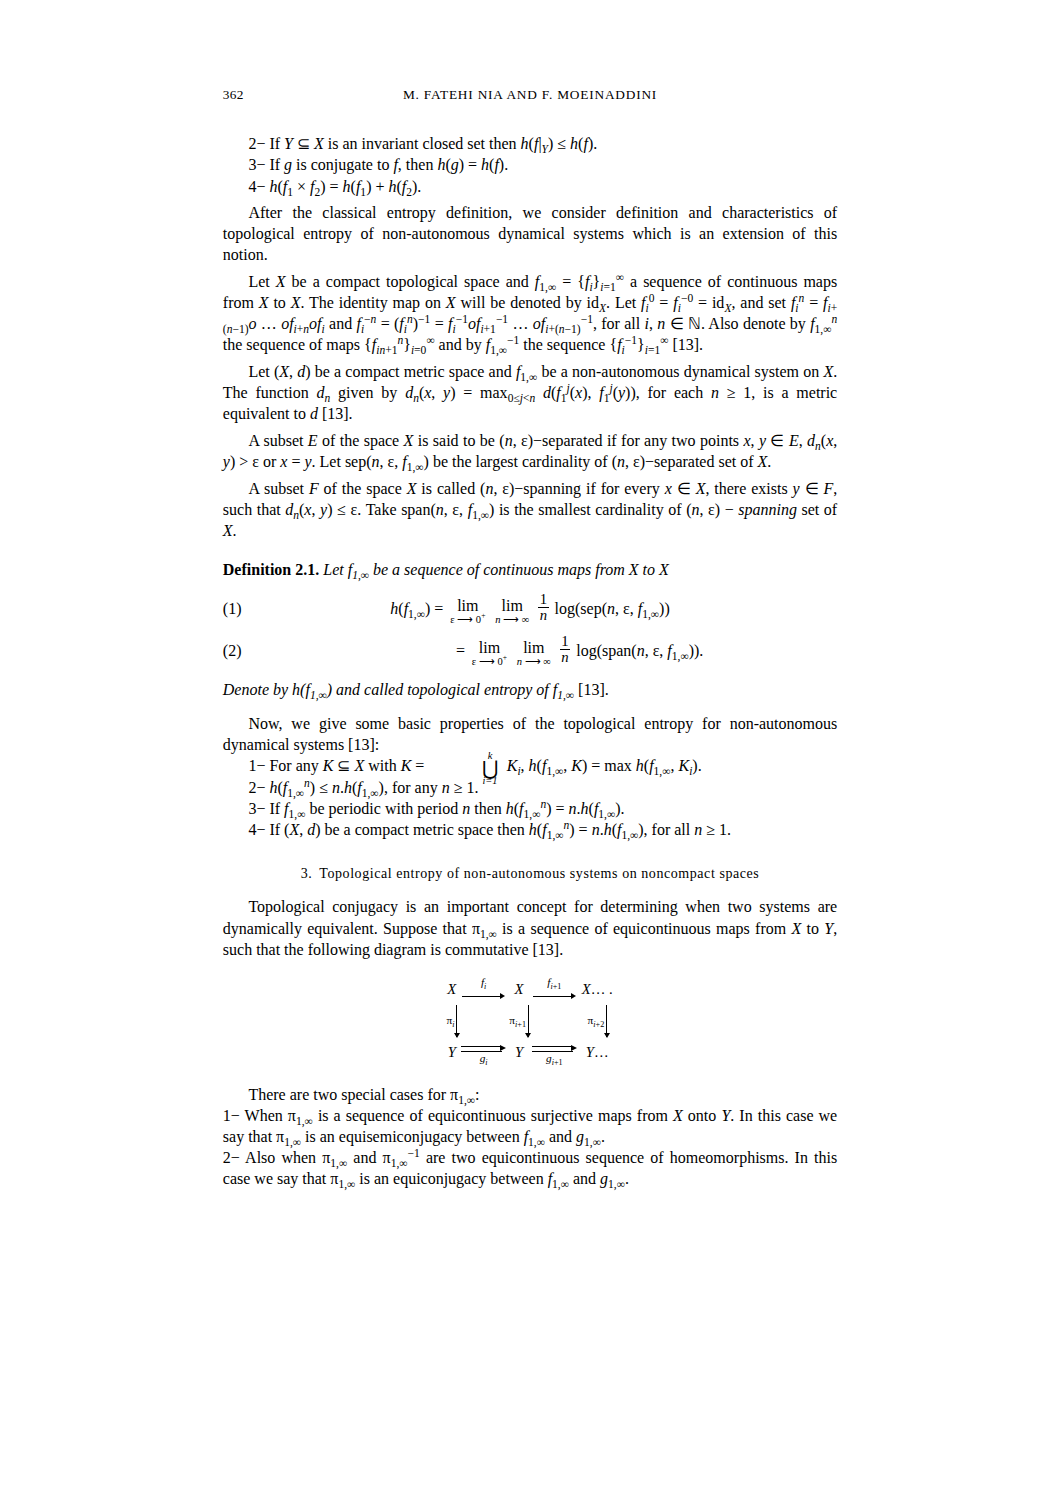362
M. Fatehi Nia and F. Moeinaddini
2− If Y ⊆ X is an invariant closed set then h(f|Y) ≤ h(f).
3− If g is conjugate to f, then h(g) = h(f).
4− h(f1 × f2) = h(f1) + h(f2).
After the classical entropy definition, we consider definition and characteristics of topological entropy of non-autonomous dynamical systems which is an extension of this notion.
Let X be a compact topological space and f1,∞ = {fi}i=1∞ a sequence of continuous maps from X to X. The identity map on X will be denoted by idX. Let fi0 = fi−0 = idX, and set fin = fi+(n−1)o … ofi+nofi and fi−n = (fin)−1 = fi−1ofi+1−1 … ofi+(n−1)−1, for all i, n ∈ ℕ. Also denote by f1,∞n the sequence of maps {fin+1n}i=0∞ and by f1,∞−1 the sequence {fi−1}i=1∞ [13].
Let (X, d) be a compact metric space and f1,∞ be a non-autonomous dynamical system on X. The function dn given by dn(x, y) = max0≤j<n d(f1j(x), f1j(y)), for each n ≥ 1, is a metric equivalent to d [13].
A subset E of the space X is said to be (n, ε)−separated if for any two points x, y ∈ E, dn(x, y) > ε or x = y. Let sep(n, ε, f1,∞) be the largest cardinality of (n, ε)−separated set of X.
A subset F of the space X is called (n, ε)−spanning if for every x ∈ X, there exists y ∈ F, such that dn(x, y) ≤ ε. Take span(n, ε, f1,∞) is the smallest cardinality of (n, ε) − spanning set of X.
Definition 2.1. Let f1,∞ be a sequence of continuous maps from X to X
(1)
h(f1,∞) = lim ε ⟶ 0+ lim n ⟶ ∞ 1 n log(sep(n, ε, f1,∞))
(2)
= lim ε ⟶ 0+ lim n ⟶ ∞ 1 n log(span(n, ε, f1,∞)).
Denote by h(f1,∞) and called topological entropy of f1,∞ [13].
Now, we give some basic properties of the topological entropy for non-autonomous dynamical systems [13]:
1− For any K ⊆ X with K = ⋃ki=1 Ki, h(f1,∞, K) = max h(f1,∞, Ki).
2− h(f1,∞n) ≤ n.h(f1,∞), for any n ≥ 1.
3− If f1,∞ be periodic with period n then h(f1,∞n) = n.h(f1,∞).
4− If (X, d) be a compact metric space then h(f1,∞n) = n.h(f1,∞), for all n ≥ 1.
3. Topological entropy of non-autonomous systems on noncompact spaces
Topological conjugacy is an important concept for determining when two systems are dynamically equivalent. Suppose that π1,∞ is a sequence of equicontinuous maps from X to Y, such that the following diagram is commutative [13].
| X | f i | X | f i +1 | X … . |
| π i | | π i +1 | | π i +2 |
| Y | g i | Y | g i +1 | Y … |
There are two special cases for π1,∞:
1− When π1,∞ is a sequence of equicontinuous surjective maps from X onto Y. In this case we say that π1,∞ is an equisemiconjugacy between f1,∞ and g1,∞.
2− Also when π1,∞ and π1,∞−1 are two equicontinuous sequence of homeomorphisms. In this case we say that π1,∞ is an equiconjugacy between f1,∞ and g1,∞.